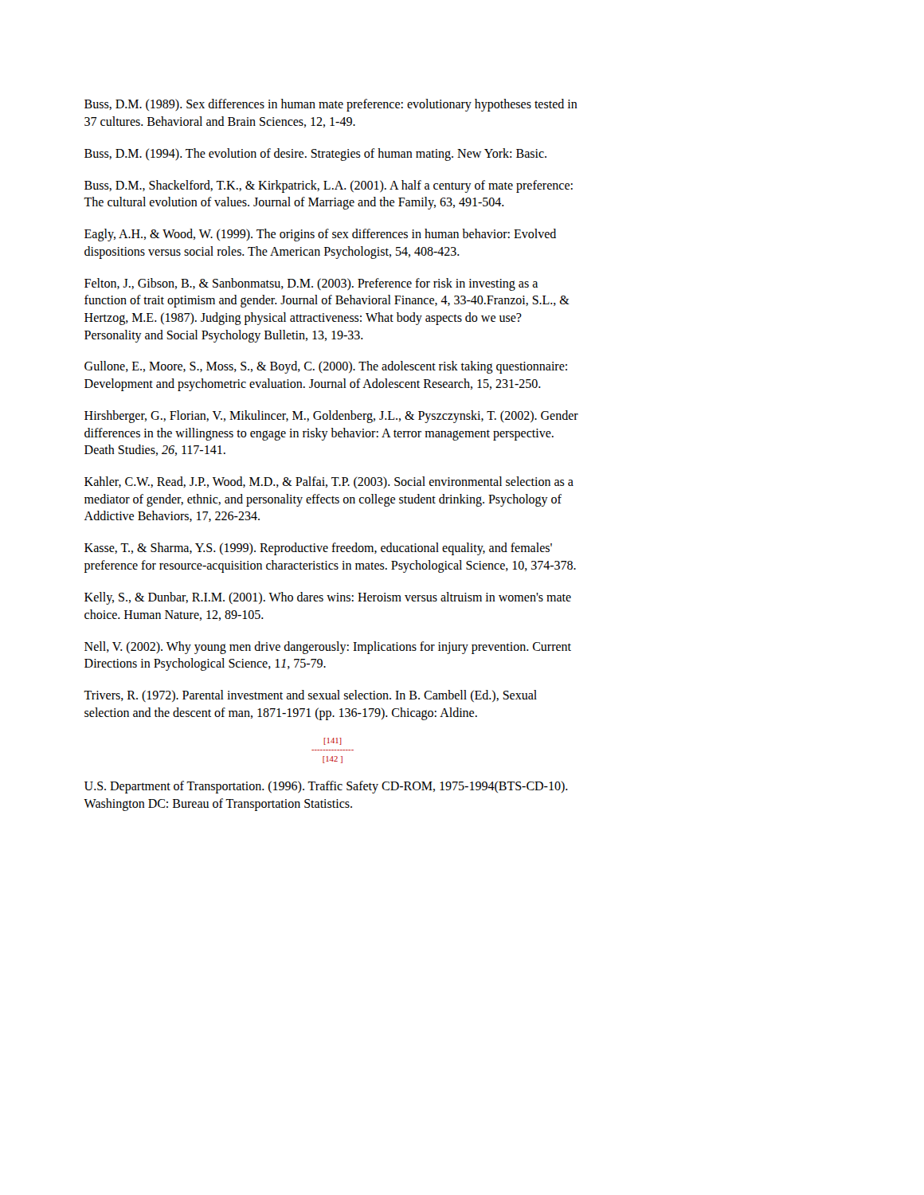Buss, D.M. (1989). Sex differences in human mate preference: evolutionary hypotheses tested in 37 cultures. Behavioral and Brain Sciences, 12, 1-49.
Buss, D.M. (1994). The evolution of desire. Strategies of human mating. New York: Basic.
Buss, D.M., Shackelford, T.K., & Kirkpatrick, L.A. (2001). A half a century of mate preference: The cultural evolution of values. Journal of Marriage and the Family, 63, 491-504.
Eagly, A.H., & Wood, W. (1999). The origins of sex differences in human behavior: Evolved dispositions versus social roles. The American Psychologist, 54, 408-423.
Felton, J., Gibson, B., & Sanbonmatsu, D.M. (2003). Preference for risk in investing as a function of trait optimism and gender. Journal of Behavioral Finance, 4, 33-40.Franzoi, S.L., & Hertzog, M.E. (1987). Judging physical attractiveness: What body aspects do we use? Personality and Social Psychology Bulletin, 13, 19-33.
Gullone, E., Moore, S., Moss, S., & Boyd, C. (2000). The adolescent risk taking questionnaire: Development and psychometric evaluation. Journal of Adolescent Research, 15, 231-250.
Hirshberger, G., Florian, V., Mikulincer, M., Goldenberg, J.L., & Pyszczynski, T. (2002). Gender differences in the willingness to engage in risky behavior: A terror management perspective. Death Studies, 26, 117-141.
Kahler, C.W., Read, J.P., Wood, M.D., & Palfai, T.P. (2003). Social environmental selection as a mediator of gender, ethnic, and personality effects on college student drinking. Psychology of Addictive Behaviors, 17, 226-234.
Kasse, T., & Sharma, Y.S. (1999). Reproductive freedom, educational equality, and females' preference for resource-acquisition characteristics in mates. Psychological Science, 10, 374-378.
Kelly, S., & Dunbar, R.I.M. (2001). Who dares wins: Heroism versus altruism in women's mate choice. Human Nature, 12, 89-105.
Nell, V. (2002). Why young men drive dangerously: Implications for injury prevention. Current Directions in Psychological Science, 11, 75-79.
Trivers, R. (1972). Parental investment and sexual selection. In B. Cambell (Ed.), Sexual selection and the descent of man, 1871-1971 (pp. 136-179). Chicago: Aldine.
[141]
---------------
[142 ]
U.S. Department of Transportation. (1996). Traffic Safety CD-ROM, 1975-1994(BTS-CD-10). Washington DC: Bureau of Transportation Statistics.